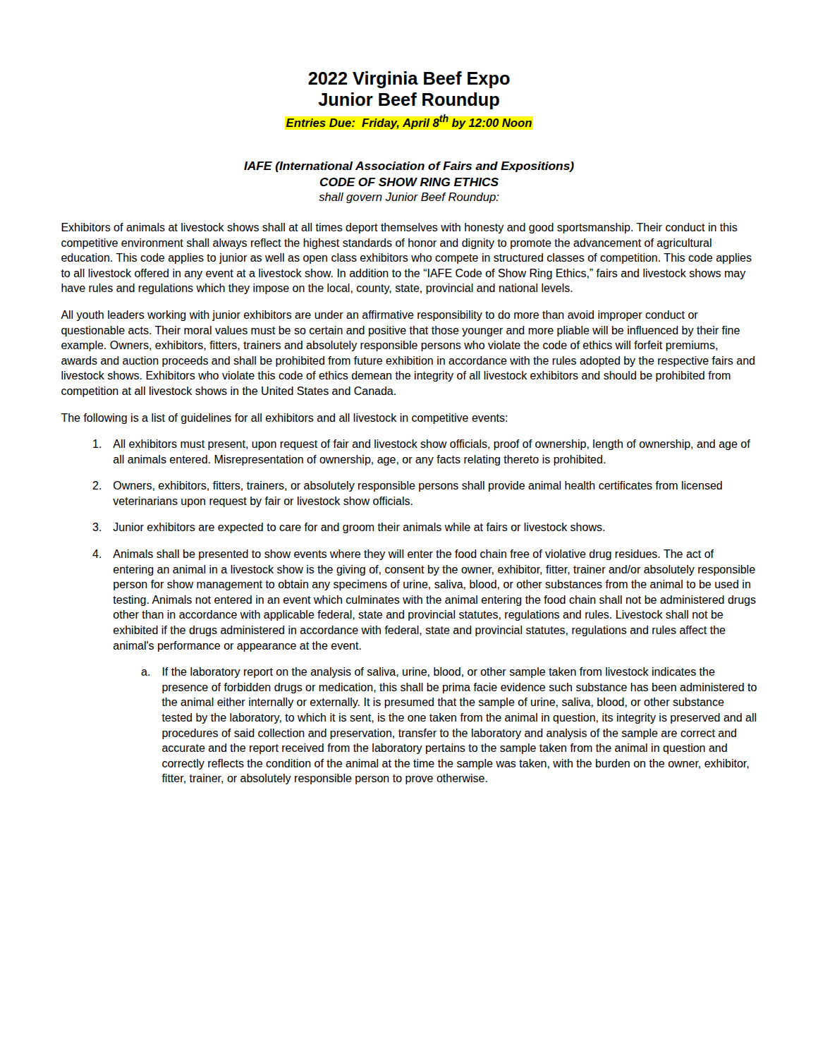2022 Virginia Beef Expo
Junior Beef Roundup
Entries Due: Friday, April 8th by 12:00 Noon
IAFE (International Association of Fairs and Expositions)
CODE OF SHOW RING ETHICS
shall govern Junior Beef Roundup:
Exhibitors of animals at livestock shows shall at all times deport themselves with honesty and good sportsmanship. Their conduct in this competitive environment shall always reflect the highest standards of honor and dignity to promote the advancement of agricultural education. This code applies to junior as well as open class exhibitors who compete in structured classes of competition. This code applies to all livestock offered in any event at a livestock show. In addition to the “IAFE Code of Show Ring Ethics,” fairs and livestock shows may have rules and regulations which they impose on the local, county, state, provincial and national levels.
All youth leaders working with junior exhibitors are under an affirmative responsibility to do more than avoid improper conduct or questionable acts. Their moral values must be so certain and positive that those younger and more pliable will be influenced by their fine example. Owners, exhibitors, fitters, trainers and absolutely responsible persons who violate the code of ethics will forfeit premiums, awards and auction proceeds and shall be prohibited from future exhibition in accordance with the rules adopted by the respective fairs and livestock shows. Exhibitors who violate this code of ethics demean the integrity of all livestock exhibitors and should be prohibited from competition at all livestock shows in the United States and Canada.
The following is a list of guidelines for all exhibitors and all livestock in competitive events:
All exhibitors must present, upon request of fair and livestock show officials, proof of ownership, length of ownership, and age of all animals entered. Misrepresentation of ownership, age, or any facts relating thereto is prohibited.
Owners, exhibitors, fitters, trainers, or absolutely responsible persons shall provide animal health certificates from licensed veterinarians upon request by fair or livestock show officials.
Junior exhibitors are expected to care for and groom their animals while at fairs or livestock shows.
Animals shall be presented to show events where they will enter the food chain free of violative drug residues. The act of entering an animal in a livestock show is the giving of, consent by the owner, exhibitor, fitter, trainer and/or absolutely responsible person for show management to obtain any specimens of urine, saliva, blood, or other substances from the animal to be used in testing. Animals not entered in an event which culminates with the animal entering the food chain shall not be administered drugs other than in accordance with applicable federal, state and provincial statutes, regulations and rules. Livestock shall not be exhibited if the drugs administered in accordance with federal, state and provincial statutes, regulations and rules affect the animal's performance or appearance at the event.
If the laboratory report on the analysis of saliva, urine, blood, or other sample taken from livestock indicates the presence of forbidden drugs or medication, this shall be prima facie evidence such substance has been administered to the animal either internally or externally. It is presumed that the sample of urine, saliva, blood, or other substance tested by the laboratory, to which it is sent, is the one taken from the animal in question, its integrity is preserved and all procedures of said collection and preservation, transfer to the laboratory and analysis of the sample are correct and accurate and the report received from the laboratory pertains to the sample taken from the animal in question and correctly reflects the condition of the animal at the time the sample was taken, with the burden on the owner, exhibitor, fitter, trainer, or absolutely responsible person to prove otherwise.